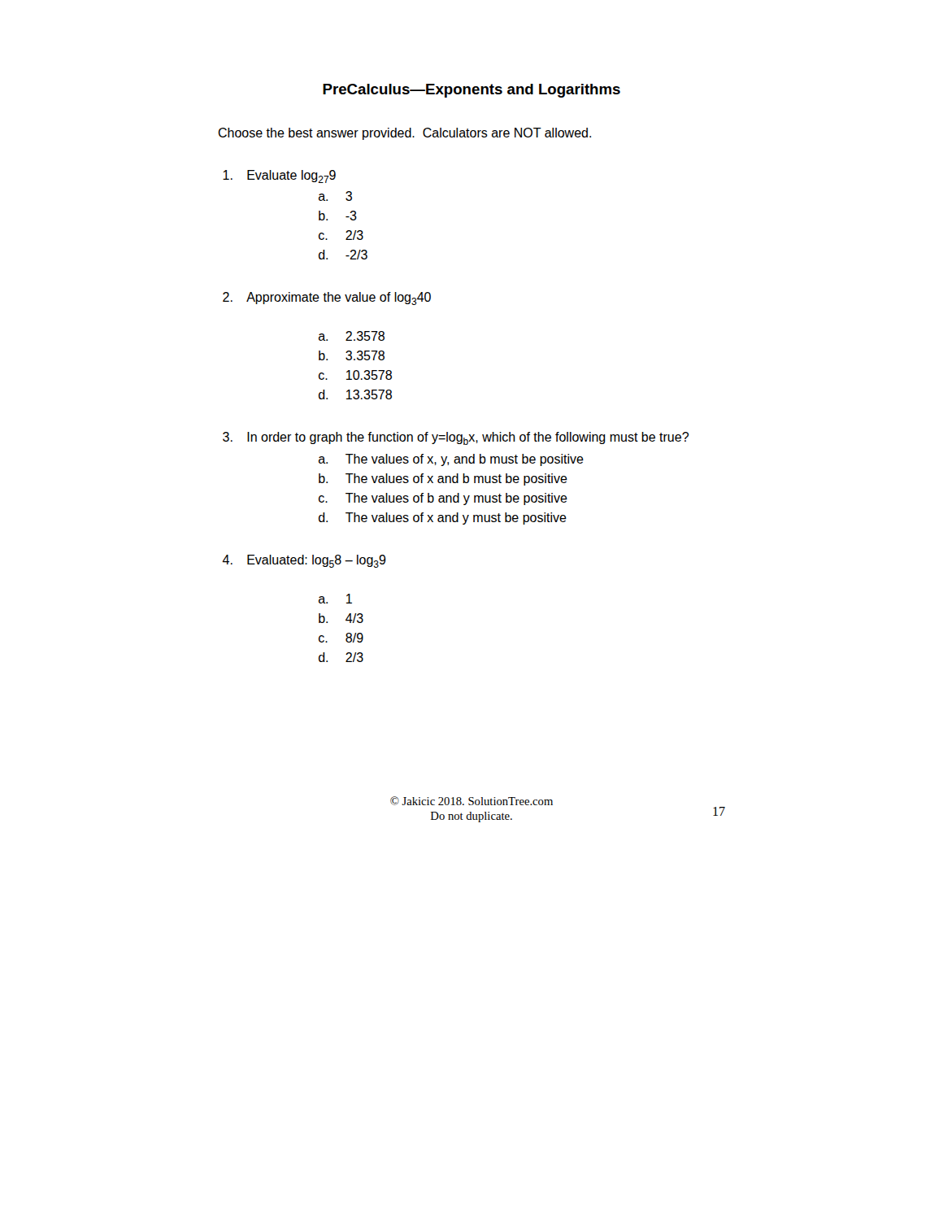PreCalculus—Exponents and Logarithms
Choose the best answer provided. Calculators are NOT allowed.
Evaluate log279
3
-3
2/3
-2/3
Approximate the value of log340
2.3578
3.3578
10.3578
13.3578
In order to graph the function of y=logbx, which of the following must be true?
The values of x, y, and b must be positive
The values of x and b must be positive
The values of b and y must be positive
The values of x and y must be positive
Evaluated: log58 – log39
1
4/3
8/9
2/3
© Jakicic 2018. SolutionTree.com
Do not duplicate.
17